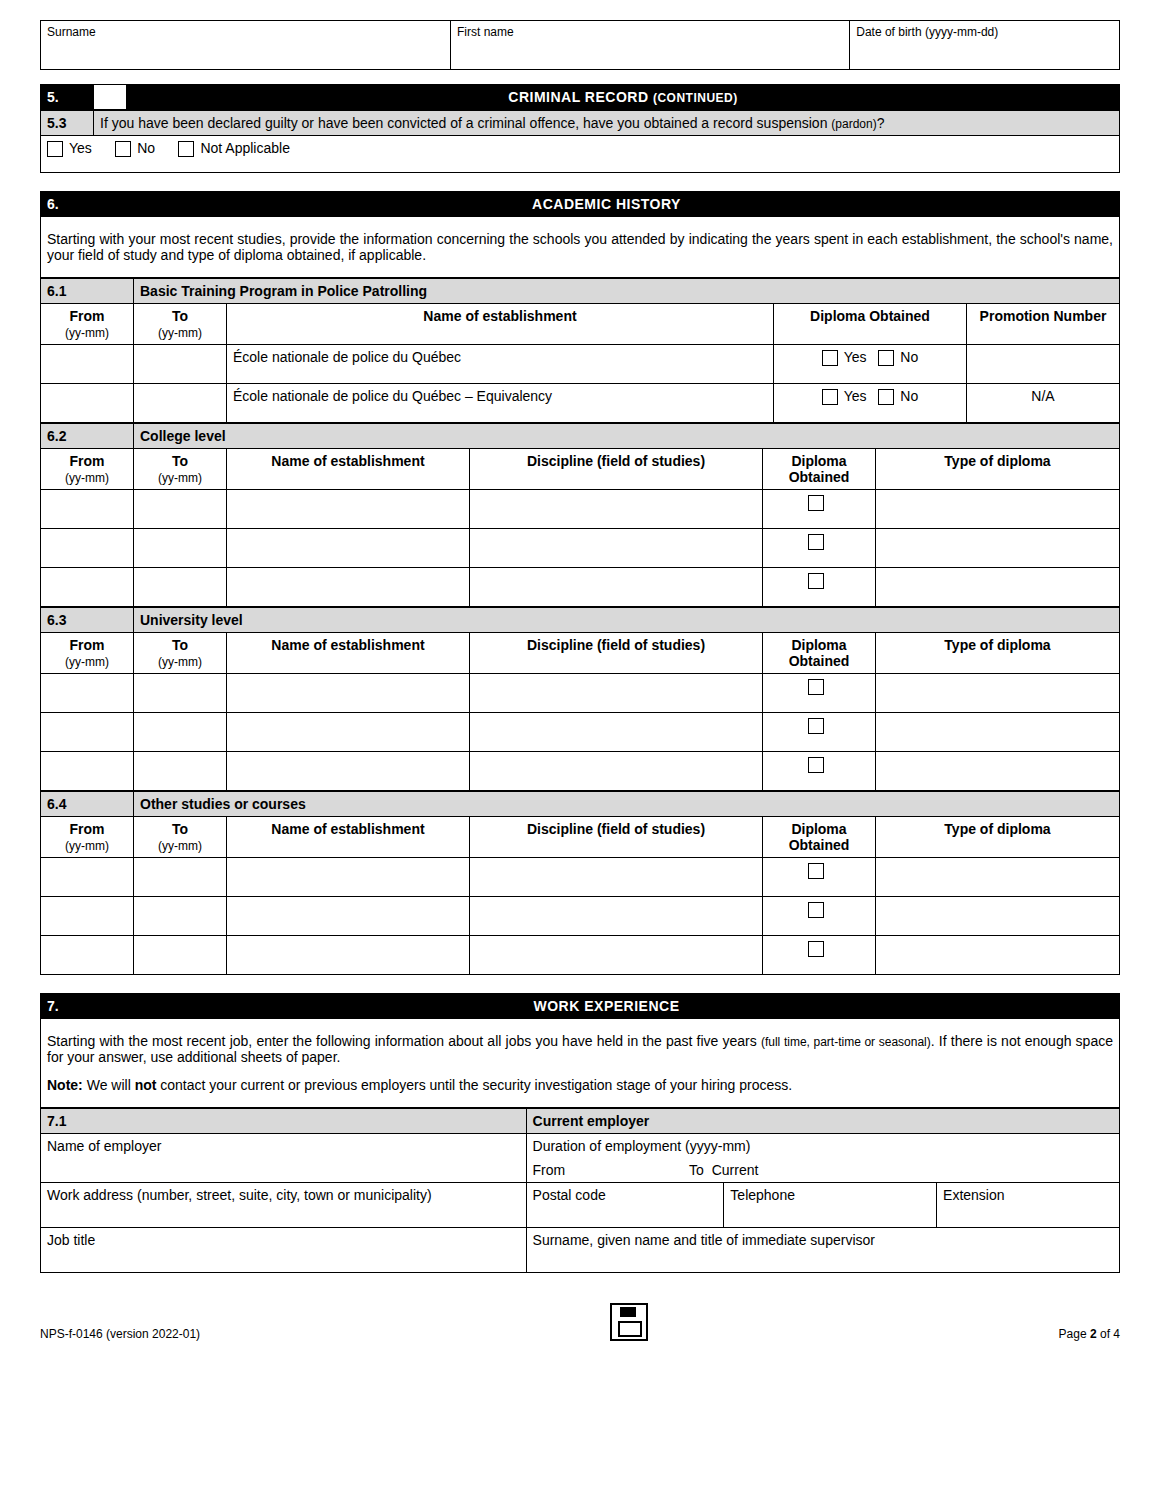| Surname | First name | Date of birth (yyyy-mm-dd) |
| 5. | | CRIMINAL RECORD (CONTINUED) |
| 5.3 | If you have been declared guilty or have been convicted of a criminal offence, have you obtained a record suspension (pardon) ? |
| Yes No Not Applicable |
| 6. | ACADEMIC HISTORY |
| Starting with your most recent studies, provide the information concerning the schools you attended by indicating the years spent in each establishment, the school's name, your field of study and type of diploma obtained, if applicable. |
| 6.1 | Basic Training Program in Police Patrolling |
| From (yy-mm) | To (yy-mm) | Name of establishment | Diploma Obtained | Promotion Number |
| | | École nationale de police du Québec | Yes No | |
| | | École nationale de police du Québec – Equivalency | Yes No | N/A |
| 6.2 | College level |
| From (yy-mm) | To (yy-mm) | Name of establishment | Discipline (field of studies) | Diploma Obtained | Type of diploma |
| 6.3 | University level |
| From (yy-mm) | To (yy-mm) | Name of establishment | Discipline (field of studies) | Diploma Obtained | Type of diploma |
| 6.4 | Other studies or courses |
| From (yy-mm) | To (yy-mm) | Name of establishment | Discipline (field of studies) | Diploma Obtained | Type of diploma |
| 7. | WORK EXPERIENCE |
| Starting with the most recent job, enter the following information about all jobs you have held in the past five years (full time, part-time or seasonal) . If there is not enough space for your answer, use additional sheets of paper. Note: We will not contact your current or previous employers until the security investigation stage of your hiring process. |
| 7.1 | Current employer |
| Name of employer | Duration of employment (yyyy-mm) From To Current |
| Work address (number, street, suite, city, town or municipality) | Postal code | Telephone | Extension |
| Job title | Surname, given name and title of immediate supervisor |
NPS-f-0146 (version 2022-01)
Page 2 of 4